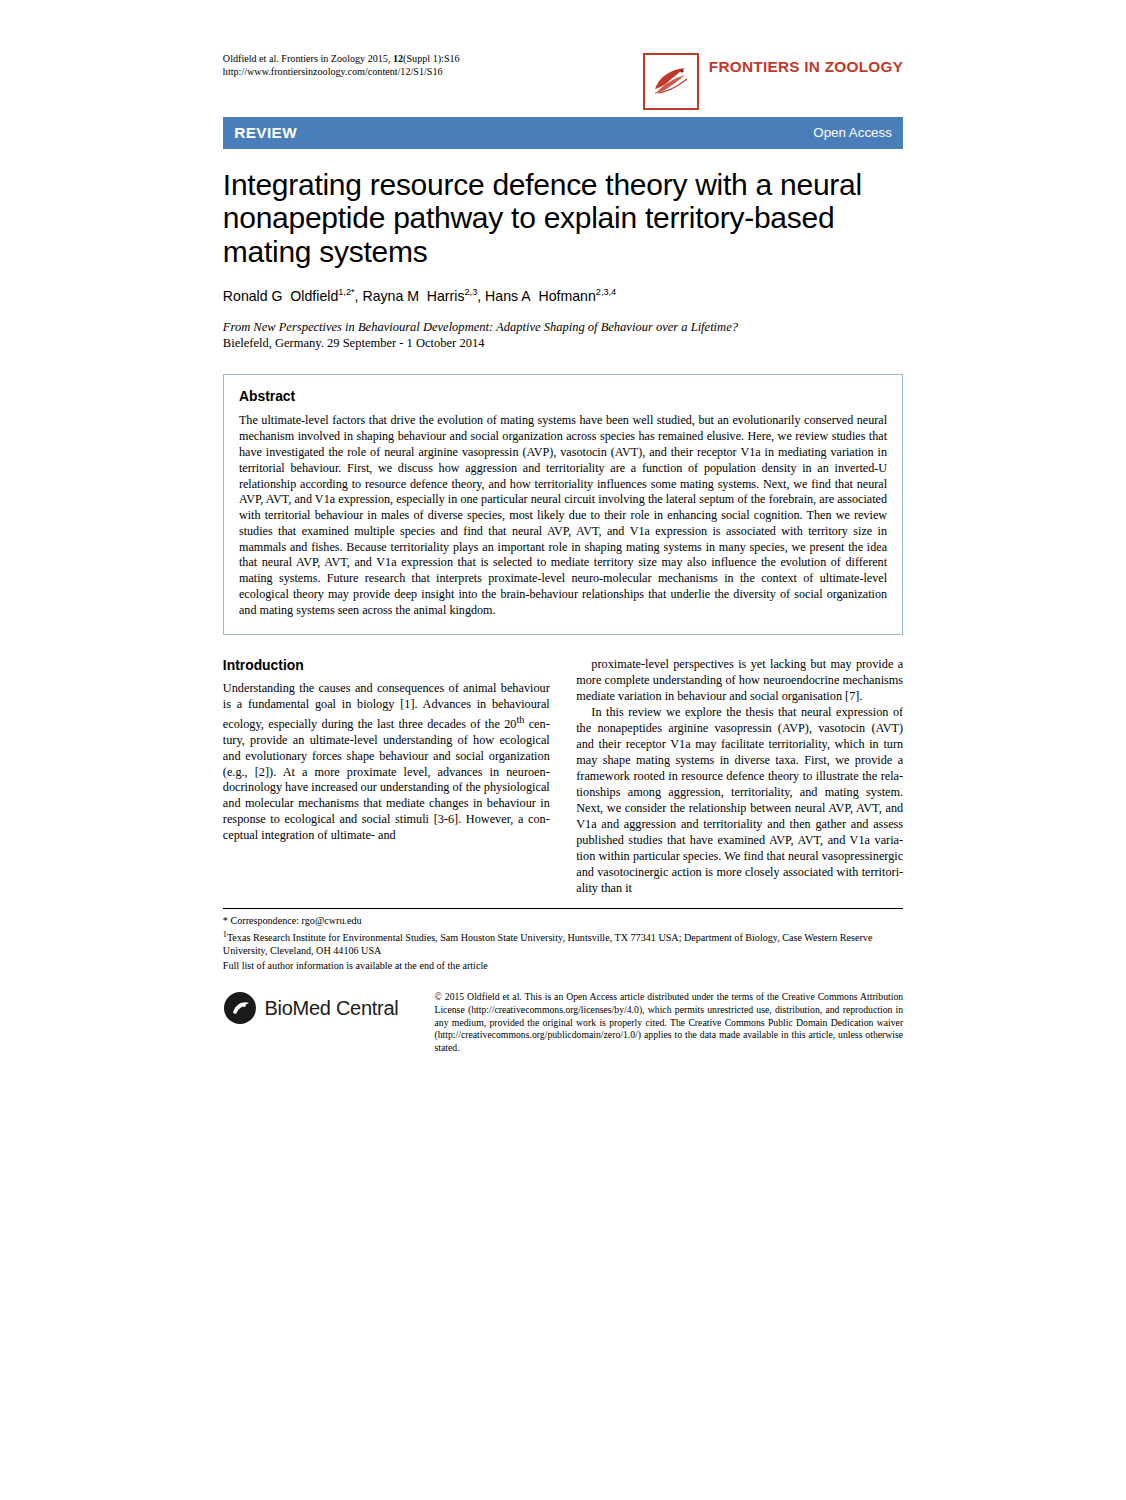Oldfield et al. Frontiers in Zoology 2015, 12(Suppl 1):S16
http://www.frontiersinzoology.com/content/12/S1/S16
FRONTIERS IN ZOOLOGY
REVIEW
Open Access
Integrating resource defence theory with a neural nonapeptide pathway to explain territory-based mating systems
Ronald G Oldfield1,2*, Rayna M Harris2,3, Hans A Hofmann2,3,4
From New Perspectives in Behavioural Development: Adaptive Shaping of Behaviour over a Lifetime?
Bielefeld, Germany. 29 September - 1 October 2014
Abstract
The ultimate-level factors that drive the evolution of mating systems have been well studied, but an evolutionarily conserved neural mechanism involved in shaping behaviour and social organization across species has remained elusive. Here, we review studies that have investigated the role of neural arginine vasopressin (AVP), vasotocin (AVT), and their receptor V1a in mediating variation in territorial behaviour. First, we discuss how aggression and territoriality are a function of population density in an inverted-U relationship according to resource defence theory, and how territoriality influences some mating systems. Next, we find that neural AVP, AVT, and V1a expression, especially in one particular neural circuit involving the lateral septum of the forebrain, are associated with territorial behaviour in males of diverse species, most likely due to their role in enhancing social cognition. Then we review studies that examined multiple species and find that neural AVP, AVT, and V1a expression is associated with territory size in mammals and fishes. Because territoriality plays an important role in shaping mating systems in many species, we present the idea that neural AVP, AVT, and V1a expression that is selected to mediate territory size may also influence the evolution of different mating systems. Future research that interprets proximate-level neuro-molecular mechanisms in the context of ultimate-level ecological theory may provide deep insight into the brain-behaviour relationships that underlie the diversity of social organization and mating systems seen across the animal kingdom.
Introduction
Understanding the causes and consequences of animal behaviour is a fundamental goal in biology [1]. Advances in behavioural ecology, especially during the last three decades of the 20th century, provide an ultimate-level understanding of how ecological and evolutionary forces shape behaviour and social organization (e.g., [2]). At a more proximate level, advances in neuroendocrinology have increased our understanding of the physiological and molecular mechanisms that mediate changes in behaviour in response to ecological and social stimuli [3-6]. However, a conceptual integration of ultimate- and
proximate-level perspectives is yet lacking but may provide a more complete understanding of how neuroendocrine mechanisms mediate variation in behaviour and social organisation [7].
In this review we explore the thesis that neural expression of the nonapeptides arginine vasopressin (AVP), vasotocin (AVT) and their receptor V1a may facilitate territoriality, which in turn may shape mating systems in diverse taxa. First, we provide a framework rooted in resource defence theory to illustrate the relationships among aggression, territoriality, and mating system. Next, we consider the relationship between neural AVP, AVT, and V1a and aggression and territoriality and then gather and assess published studies that have examined AVP, AVT, and V1a variation within particular species. We find that neural vasopressinergic and vasotocinergic action is more closely associated with territoriality than it
* Correspondence: rgo@cwru.edu
1Texas Research Institute for Environmental Studies, Sam Houston State University, Huntsville, TX 77341 USA; Department of Biology, Case Western Reserve University, Cleveland, OH 44106 USA
Full list of author information is available at the end of the article
Bio Med Central
© 2015 Oldfield et al. This is an Open Access article distributed under the terms of the Creative Commons Attribution License (http://creativecommons.org/licenses/by/4.0), which permits unrestricted use, distribution, and reproduction in any medium, provided the original work is properly cited. The Creative Commons Public Domain Dedication waiver (http://creativecommons.org/publicdomain/zero/1.0/) applies to the data made available in this article, unless otherwise stated.